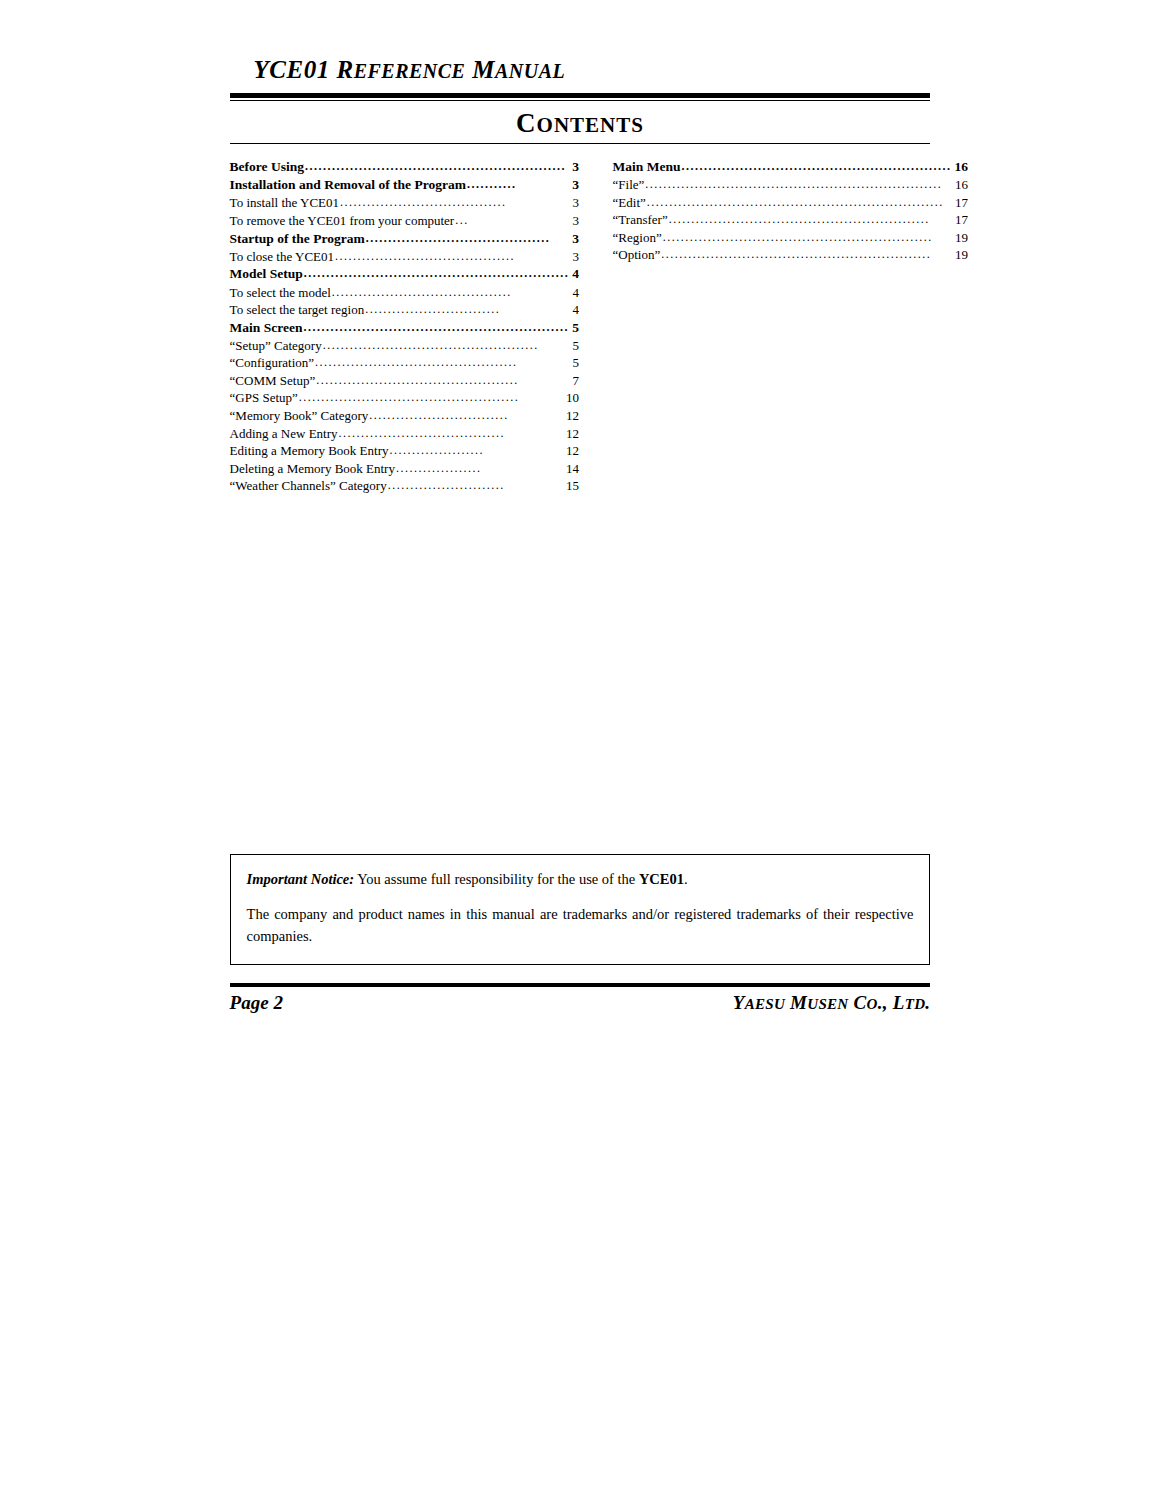YCE01 REFERENCE MANUAL
CONTENTS
Before Using .......................................................... 3
Installation and Removal of the Program ........... 3
To install the YCE01 ..................................... 3
To remove the YCE01 from your computer ... 3
Startup of the Program ......................................... 3
To close the YCE01 ........................................ 3
Model Setup ........................................................... 4
To select the model ........................................ 4
To select the target region .............................. 4
Main Screen ........................................................... 5
“Setup” Category ................................................ 5
“Configuration” ............................................. 5
“COMM Setup” ............................................. 7
“GPS Setup” ................................................. 10
“Memory Book” Category ............................... 12
Adding a New Entry ..................................... 12
Editing a Memory Book Entry ..................... 12
Deleting a Memory Book Entry ................... 14
“Weather Channels” Category .......................... 15
Main Menu ............................................................ 16
“File” .................................................................. 16
“Edit” .................................................................. 17
“Transfer” .......................................................... 17
“Region” ............................................................ 19
“Option” ............................................................ 19
Important Notice: You assume full responsibility for the use of the YCE01.
The company and product names in this manual are trademarks and/or registered trademarks of their respective companies.
Page 2
YAESU MUSEN CO., LTD.